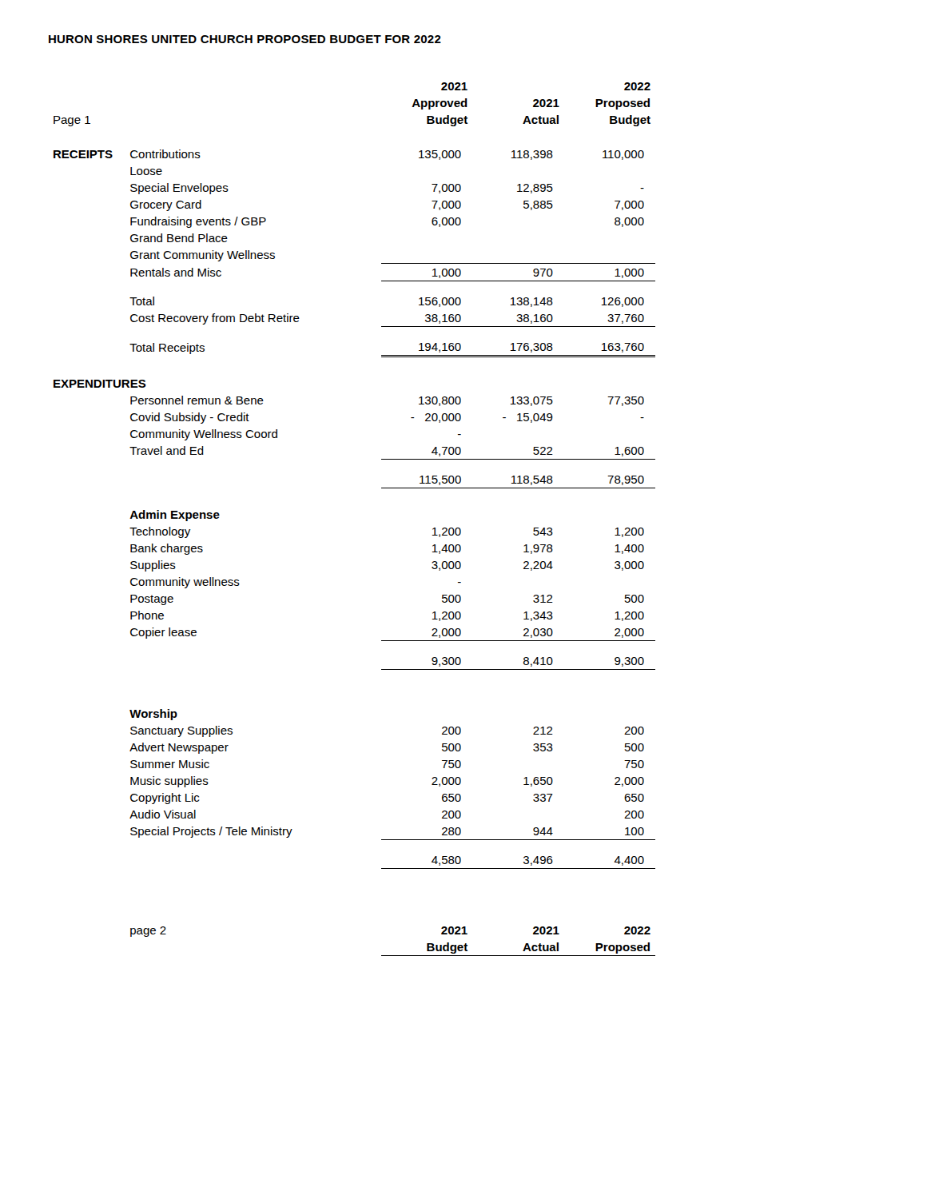HURON SHORES UNITED CHURCH PROPOSED BUDGET FOR 2022
| | | 2021 | | 2022 |
| | | Approved | 2021 | Proposed |
| Page 1 | | Budget | Actual | Budget |
| RECEIPTS | Contributions | 135,000 | 118,398 | 110,000 |
| | Loose | | | |
| | Special Envelopes | 7,000 | 12,895 | - |
| | Grocery Card | 7,000 | 5,885 | 7,000 |
| | Fundraising events / GBP | 6,000 | | 8,000 |
| | Grand Bend Place | | | |
| | Grant Community Wellness | | | |
| | Rentals and Misc | 1,000 | 970 | 1,000 |
| | Total | 156,000 | 138,148 | 126,000 |
| | Cost Recovery from Debt Retire | 38,160 | 38,160 | 37,760 |
| | Total Receipts | 194,160 | 176,308 | 163,760 |
| EXPENDITURES | | | |
| | Personnel remun & Bene | 130,800 | 133,075 | 77,350 |
| | Covid Subsidy - Credit | - 20,000 | - 15,049 | - |
| | Community Wellness Coord | - | | |
| | Travel and Ed | 4,700 | 522 | 1,600 |
| | | 115,500 | 118,548 | 78,950 |
| | Admin Expense | | | |
| | Technology | 1,200 | 543 | 1,200 |
| | Bank charges | 1,400 | 1,978 | 1,400 |
| | Supplies | 3,000 | 2,204 | 3,000 |
| | Community wellness | - | | |
| | Postage | 500 | 312 | 500 |
| | Phone | 1,200 | 1,343 | 1,200 |
| | Copier lease | 2,000 | 2,030 | 2,000 |
| | | 9,300 | 8,410 | 9,300 |
| | Worship | | | |
| | Sanctuary Supplies | 200 | 212 | 200 |
| | Advert Newspaper | 500 | 353 | 500 |
| | Summer Music | 750 | | 750 |
| | Music supplies | 2,000 | 1,650 | 2,000 |
| | Copyright Lic | 650 | 337 | 650 |
| | Audio Visual | 200 | | 200 |
| | Special Projects / Tele Ministry | 280 | 944 | 100 |
| | | 4,580 | 3,496 | 4,400 |
| | page 2 | 2021 | 2021 | 2022 |
| | | Budget | Actual | Proposed |